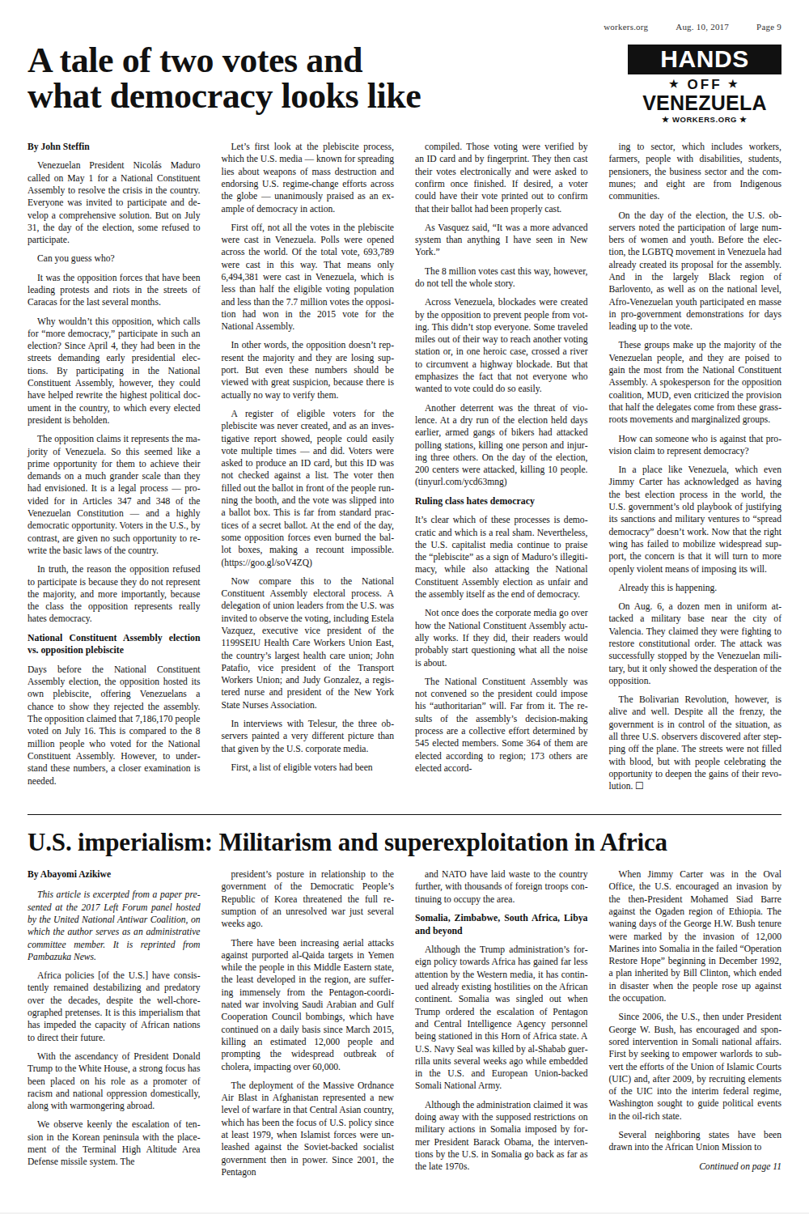workers.org Aug. 10, 2017 Page 9
A tale of two votes and
what democracy looks like
HANDS
★ OFF ★
VENEZUELA
★ WORKERS.ORG ★
By John Steffin
Venezuelan President Nicolás Maduro called on May 1 for a National Constituent Assembly to resolve the crisis in the country. Everyone was invited to participate and develop a comprehensive solution. But on July 31, the day of the election, some refused to participate.
Can you guess who?
It was the opposition forces that have been leading protests and riots in the streets of Caracas for the last several months.
Why wouldn’t this opposition, which calls for “more democracy,” participate in such an election? Since April 4, they had been in the streets demanding early presidential elections. By participating in the National Constituent Assembly, however, they could have helped rewrite the highest political document in the country, to which every elected president is beholden.
The opposition claims it represents the majority of Venezuela. So this seemed like a prime opportunity for them to achieve their demands on a much grander scale than they had envisioned. It is a legal process — provided for in Articles 347 and 348 of the Venezuelan Constitution — and a highly democratic opportunity. Voters in the U.S., by contrast, are given no such opportunity to rewrite the basic laws of the country.
In truth, the reason the opposition refused to participate is because they do not represent the majority, and more importantly, because the class the opposition represents really hates democracy.
National Constituent Assembly election vs. opposition plebiscite
Days before the National Constituent Assembly election, the opposition hosted its own plebiscite, offering Venezuelans a chance to show they rejected the assembly. The opposition claimed that 7,186,170 people voted on July 16. This is compared to the 8 million people who voted for the National Constituent Assembly. However, to understand these numbers, a closer examination is needed.
Let’s first look at the plebiscite process, which the U.S. media — known for spreading lies about weapons of mass destruction and endorsing U.S. regime-change efforts across the globe — unanimously praised as an example of democracy in action.
First off, not all the votes in the plebiscite were cast in Venezuela. Polls were opened across the world. Of the total vote, 693,789 were cast in this way. That means only 6,494,381 were cast in Venezuela, which is less than half the eligible voting population and less than the 7.7 million votes the opposition had won in the 2015 vote for the National Assembly.
In other words, the opposition doesn’t represent the majority and they are losing support. But even these numbers should be viewed with great suspicion, because there is actually no way to verify them.
A register of eligible voters for the plebiscite was never created, and as an investigative report showed, people could easily vote multiple times — and did. Voters were asked to produce an ID card, but this ID was not checked against a list. The voter then filled out the ballot in front of the people running the booth, and the vote was slipped into a ballot box. This is far from standard practices of a secret ballot. At the end of the day, some opposition forces even burned the ballot boxes, making a recount impossible. (https://goo.gl/soV4ZQ)
Now compare this to the National Constituent Assembly electoral process. A delegation of union leaders from the U.S. was invited to observe the voting, including Estela Vazquez, executive vice president of the 1199SEIU Health Care Workers Union East, the country’s largest health care union; John Patafio, vice president of the Transport Workers Union; and Judy Gonzalez, a registered nurse and president of the New York State Nurses Association.
In interviews with Telesur, the three observers painted a very different picture than that given by the U.S. corporate media.
First, a list of eligible voters had been
compiled. Those voting were verified by an ID card and by fingerprint. They then cast their votes electronically and were asked to confirm once finished. If desired, a voter could have their vote printed out to confirm that their ballot had been properly cast.
As Vasquez said, “It was a more advanced system than anything I have seen in New York.”
The 8 million votes cast this way, however, do not tell the whole story.
Across Venezuela, blockades were created by the opposition to prevent people from voting. This didn’t stop everyone. Some traveled miles out of their way to reach another voting station or, in one heroic case, crossed a river to circumvent a highway blockade. But that emphasizes the fact that not everyone who wanted to vote could do so easily.
Another deterrent was the threat of violence. At a dry run of the election held days earlier, armed gangs of bikers had attacked polling stations, killing one person and injuring three others. On the day of the election, 200 centers were attacked, killing 10 people. (tinyurl.com/ycd63mng)
Ruling class hates democracy
It’s clear which of these processes is democratic and which is a real sham. Nevertheless, the U.S. capitalist media continue to praise the “plebiscite” as a sign of Maduro’s illegitimacy, while also attacking the National Constituent Assembly election as unfair and the assembly itself as the end of democracy.
Not once does the corporate media go over how the National Constituent Assembly actually works. If they did, their readers would probably start questioning what all the noise is about.
The National Constituent Assembly was not convened so the president could impose his “authoritarian” will. Far from it. The results of the assembly’s decision-making process are a collective effort determined by 545 elected members. Some 364 of them are elected according to region; 173 others are elected accord-
ing to sector, which includes workers, farmers, people with disabilities, students, pensioners, the business sector and the communes; and eight are from Indigenous communities.
On the day of the election, the U.S. observers noted the participation of large numbers of women and youth. Before the election, the LGBTQ movement in Venezuela had already created its proposal for the assembly. And in the largely Black region of Barlovento, as well as on the national level, Afro-Venezuelan youth participated en masse in pro-government demonstrations for days leading up to the vote.
These groups make up the majority of the Venezuelan people, and they are poised to gain the most from the National Constituent Assembly. A spokesperson for the opposition coalition, MUD, even criticized the provision that half the delegates come from these grass-roots movements and marginalized groups.
How can someone who is against that provision claim to represent democracy?
In a place like Venezuela, which even Jimmy Carter has acknowledged as having the best election process in the world, the U.S. government’s old playbook of justifying its sanctions and military ventures to “spread democracy” doesn’t work. Now that the right wing has failed to mobilize widespread support, the concern is that it will turn to more openly violent means of imposing its will.
Already this is happening.
On Aug. 6, a dozen men in uniform attacked a military base near the city of Valencia. They claimed they were fighting to restore constitutional order. The attack was successfully stopped by the Venezuelan military, but it only showed the desperation of the opposition.
The Bolivarian Revolution, however, is alive and well. Despite all the frenzy, the government is in control of the situation, as all three U.S. observers discovered after stepping off the plane. The streets were not filled with blood, but with people celebrating the opportunity to deepen the gains of their revolution. ☐
U.S. imperialism: Militarism and superexploitation in Africa
By Abayomi Azikiwe
This article is excerpted from a paper presented at the 2017 Left Forum panel hosted by the United National Antiwar Coalition, on which the author serves as an administrative committee member. It is reprinted from Pambazuka News.
Africa policies [of the U.S.] have consistently remained destabilizing and predatory over the decades, despite the well-choreographed pretenses. It is this imperialism that has impeded the capacity of African nations to direct their future.
With the ascendancy of President Donald Trump to the White House, a strong focus has been placed on his role as a promoter of racism and national oppression domestically, along with warmongering abroad.
We observe keenly the escalation of tension in the Korean peninsula with the placement of the Terminal High Altitude Area Defense missile system. The
president’s posture in relationship to the government of the Democratic People’s Republic of Korea threatened the full resumption of an unresolved war just several weeks ago.
There have been increasing aerial attacks against purported al-Qaida targets in Yemen while the people in this Middle Eastern state, the least developed in the region, are suffering immensely from the Pentagon-coordinated war involving Saudi Arabian and Gulf Cooperation Council bombings, which have continued on a daily basis since March 2015, killing an estimated 12,000 people and prompting the widespread outbreak of cholera, impacting over 60,000.
The deployment of the Massive Ordnance Air Blast in Afghanistan represented a new level of warfare in that Central Asian country, which has been the focus of U.S. policy since at least 1979, when Islamist forces were unleashed against the Soviet-backed socialist government then in power. Since 2001, the Pentagon
and NATO have laid waste to the country further, with thousands of foreign troops continuing to occupy the area.
Somalia, Zimbabwe, South Africa, Libya and beyond
Although the Trump administration’s foreign policy towards Africa has gained far less attention by the Western media, it has continued already existing hostilities on the African continent. Somalia was singled out when Trump ordered the escalation of Pentagon and Central Intelligence Agency personnel being stationed in this Horn of Africa state. A U.S. Navy Seal was killed by al-Shabab guerrilla units several weeks ago while embedded in the U.S. and European Union-backed Somali National Army.
Although the administration claimed it was doing away with the supposed restrictions on military actions in Somalia imposed by former President Barack Obama, the interventions by the U.S. in Somalia go back as far as the late 1970s.
When Jimmy Carter was in the Oval Office, the U.S. encouraged an invasion by the then-President Mohamed Siad Barre against the Ogaden region of Ethiopia. The waning days of the George H.W. Bush tenure were marked by the invasion of 12,000 Marines into Somalia in the failed “Operation Restore Hope” beginning in December 1992, a plan inherited by Bill Clinton, which ended in disaster when the people rose up against the occupation.
Since 2006, the U.S., then under President George W. Bush, has encouraged and sponsored intervention in Somali national affairs. First by seeking to empower warlords to subvert the efforts of the Union of Islamic Courts (UIC) and, after 2009, by recruiting elements of the UIC into the interim federal regime, Washington sought to guide political events in the oil-rich state.
Several neighboring states have been drawn into the African Union Mission to
Continued on page 11